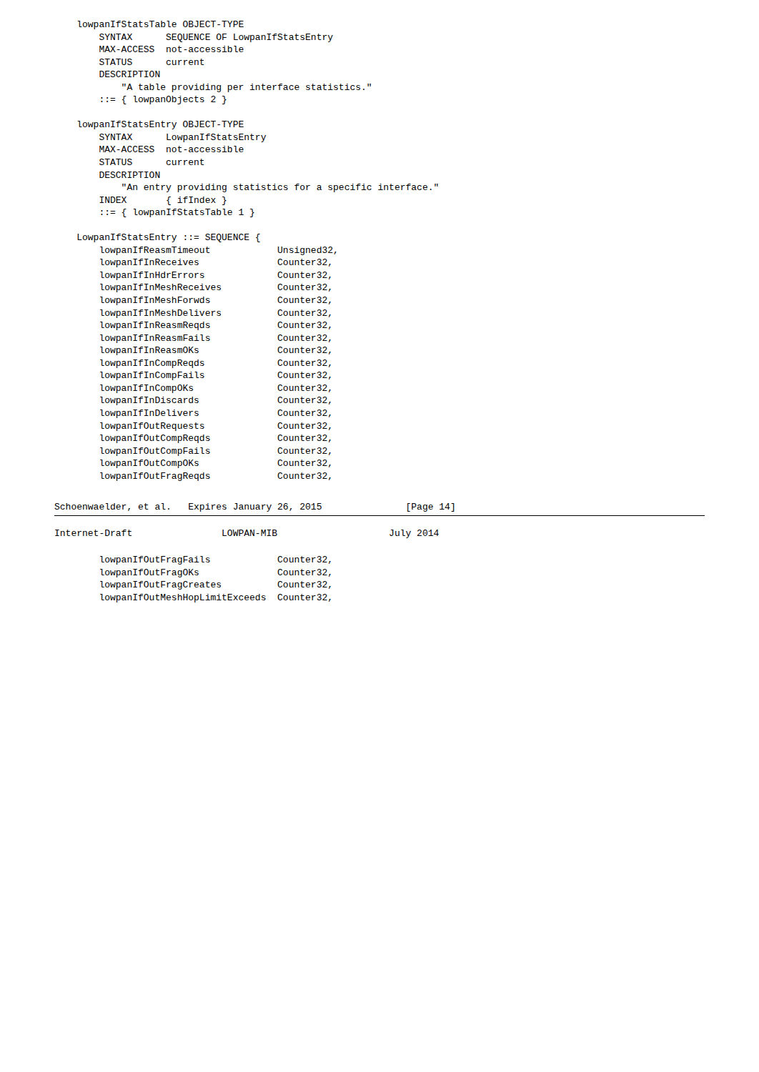lowpanIfStatsTable OBJECT-TYPE
        SYNTAX      SEQUENCE OF LowpanIfStatsEntry
        MAX-ACCESS  not-accessible
        STATUS      current
        DESCRIPTION
            "A table providing per interface statistics."
        ::= { lowpanObjects 2 }

    lowpanIfStatsEntry OBJECT-TYPE
        SYNTAX      LowpanIfStatsEntry
        MAX-ACCESS  not-accessible
        STATUS      current
        DESCRIPTION
            "An entry providing statistics for a specific interface."
        INDEX       { ifIndex }
        ::= { lowpanIfStatsTable 1 }

    LowpanIfStatsEntry ::= SEQUENCE {
        lowpanIfReasmTimeout            Unsigned32,
        lowpanIfInReceives              Counter32,
        lowpanIfInHdrErrors             Counter32,
        lowpanIfInMeshReceives          Counter32,
        lowpanIfInMeshForwds            Counter32,
        lowpanIfInMeshDelivers          Counter32,
        lowpanIfInReasmReqds            Counter32,
        lowpanIfInReasmFails            Counter32,
        lowpanIfInReasmOKs              Counter32,
        lowpanIfInCompReqds             Counter32,
        lowpanIfInCompFails             Counter32,
        lowpanIfInCompOKs               Counter32,
        lowpanIfInDiscards              Counter32,
        lowpanIfInDelivers              Counter32,
        lowpanIfOutRequests             Counter32,
        lowpanIfOutCompReqds            Counter32,
        lowpanIfOutCompFails            Counter32,
        lowpanIfOutCompOKs              Counter32,
        lowpanIfOutFragReqds            Counter32,
Schoenwaelder, et al. Expires January 26, 2015 [Page 14]
Internet-Draft LOWPAN-MIB July 2014
        lowpanIfOutFragFails            Counter32,
        lowpanIfOutFragOKs              Counter32,
        lowpanIfOutFragCreates          Counter32,
        lowpanIfOutMeshHopLimitExceeds  Counter32,